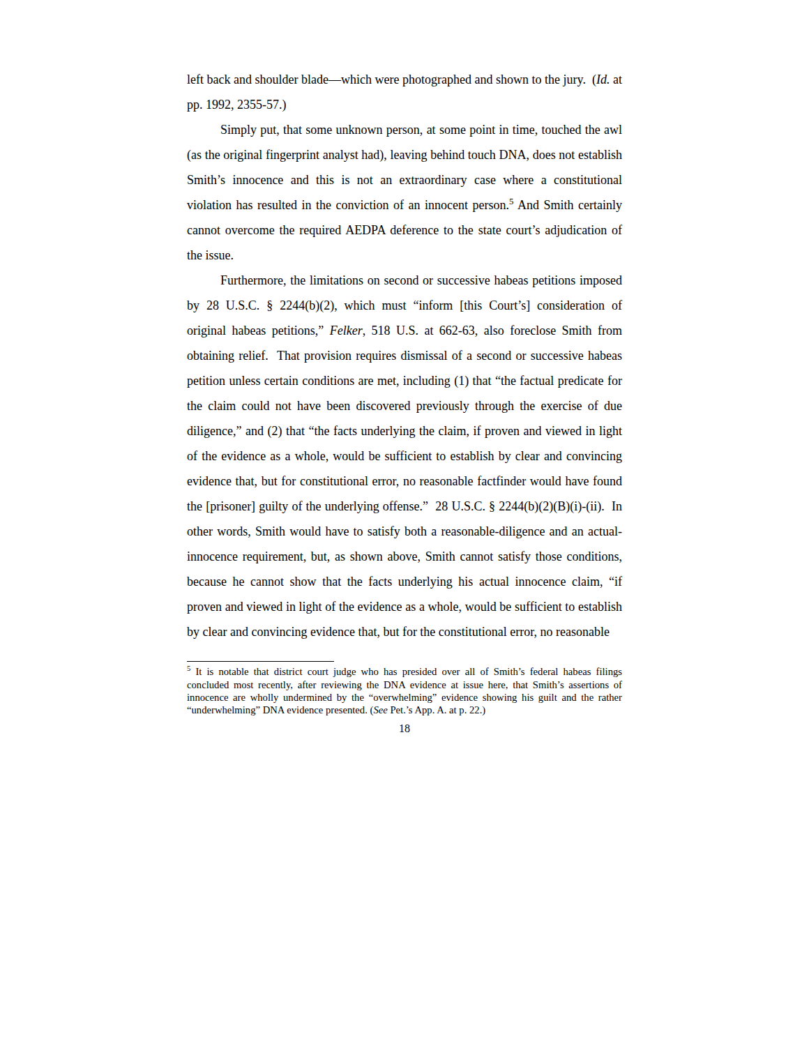left back and shoulder blade—which were photographed and shown to the jury. (Id. at pp. 1992, 2355-57.)
Simply put, that some unknown person, at some point in time, touched the awl (as the original fingerprint analyst had), leaving behind touch DNA, does not establish Smith’s innocence and this is not an extraordinary case where a constitutional violation has resulted in the conviction of an innocent person.5 And Smith certainly cannot overcome the required AEDPA deference to the state court’s adjudication of the issue.
Furthermore, the limitations on second or successive habeas petitions imposed by 28 U.S.C. § 2244(b)(2), which must “inform [this Court’s] consideration of original habeas petitions,” Felker, 518 U.S. at 662-63, also foreclose Smith from obtaining relief. That provision requires dismissal of a second or successive habeas petition unless certain conditions are met, including (1) that “the factual predicate for the claim could not have been discovered previously through the exercise of due diligence,” and (2) that “the facts underlying the claim, if proven and viewed in light of the evidence as a whole, would be sufficient to establish by clear and convincing evidence that, but for constitutional error, no reasonable factfinder would have found the [prisoner] guilty of the underlying offense.” 28 U.S.C. § 2244(b)(2)(B)(i)-(ii). In other words, Smith would have to satisfy both a reasonable-diligence and an actual-innocence requirement, but, as shown above, Smith cannot satisfy those conditions, because he cannot show that the facts underlying his actual innocence claim, “if proven and viewed in light of the evidence as a whole, would be sufficient to establish by clear and convincing evidence that, but for the constitutional error, no reasonable
5 It is notable that district court judge who has presided over all of Smith’s federal habeas filings concluded most recently, after reviewing the DNA evidence at issue here, that Smith’s assertions of innocence are wholly undermined by the “overwhelming” evidence showing his guilt and the rather “underwhelming” DNA evidence presented. (See Pet.’s App. A. at p. 22.)
18